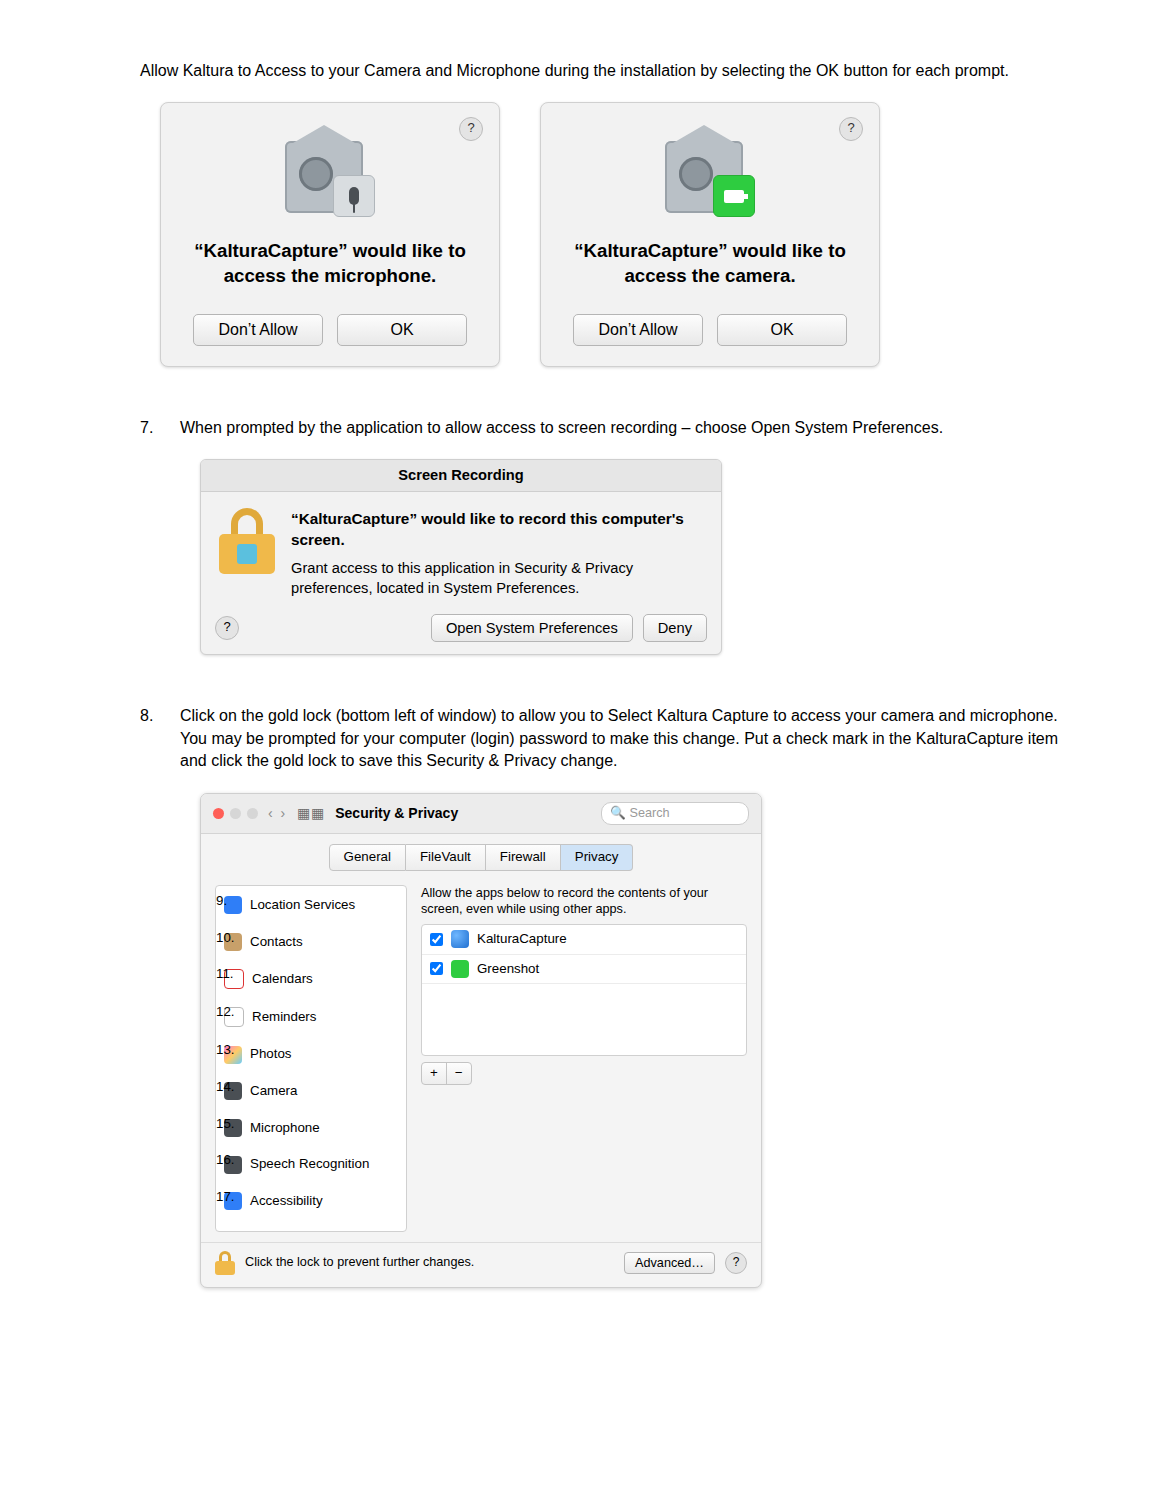Allow Kaltura to Access to your Camera and Microphone during the installation by selecting the OK button for each prompt.
?
“KalturaCapture” would like to access the microphone.
Don’t Allow OK
?
“KalturaCapture” would like to access the camera.
Don’t Allow OK
When prompted by the application to allow access to screen recording – choose Open System Preferences.
Screen Recording
“KalturaCapture” would like to record this computer's screen.
Grant access to this application in Security & Privacy preferences, located in System Preferences.
?
Open System Preferences Deny
Click on the gold lock (bottom left of window) to allow you to Select Kaltura Capture to access your camera and microphone. You may be prompted for your computer (login) password to make this change. Put a check mark in the KalturaCapture item and click the gold lock to save this Security & Privacy change.
‹ ›
▦▦
Security & Privacy
🔍 Search
General
FileVault
Firewall
Privacy
Location Services
Contacts
Calendars
Reminders
Photos
Camera
Microphone
Speech Recognition
Accessibility
Allow the apps below to record the contents of your screen, even while using other apps.
KalturaCapture
Greenshot
+−
Click the lock to prevent further changes.
Advanced…
?